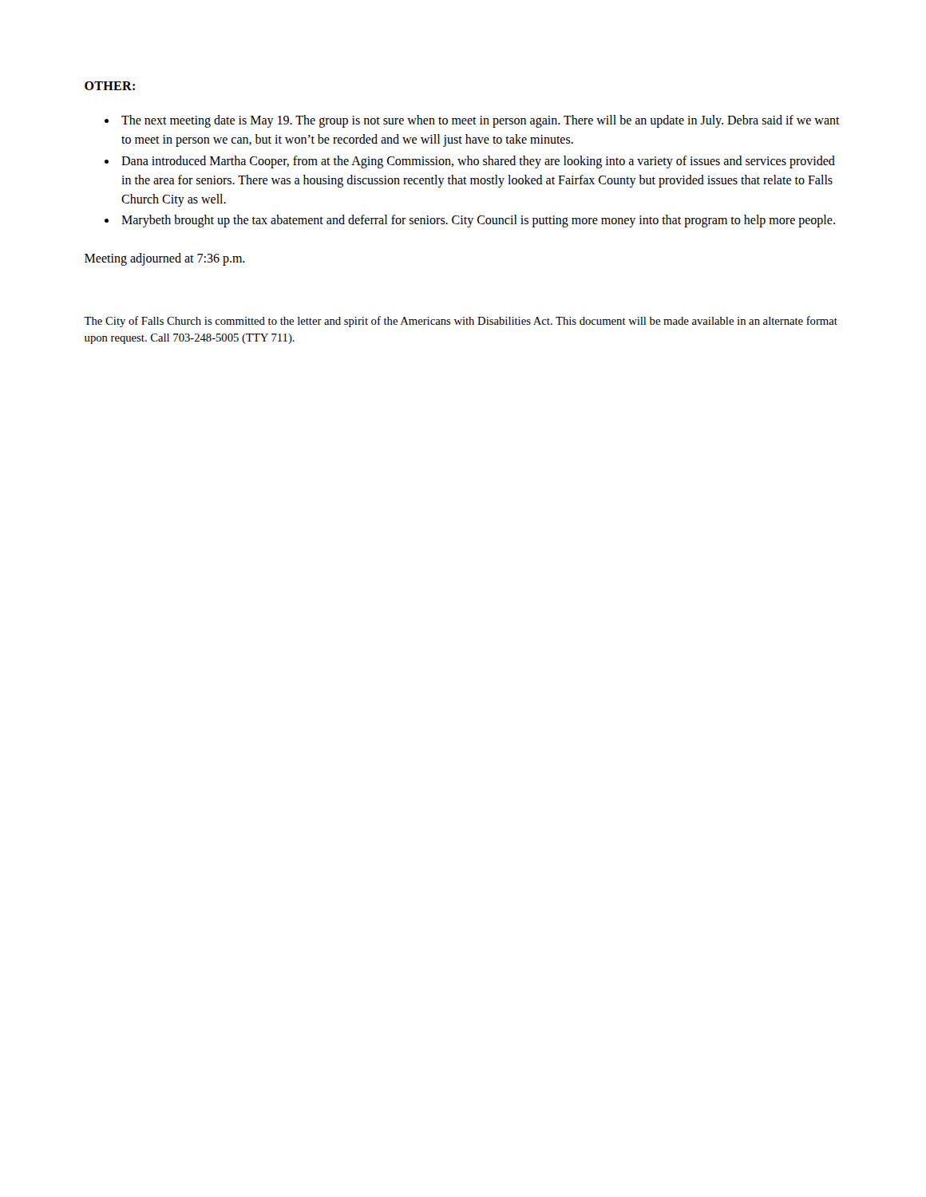OTHER:
The next meeting date is May 19. The group is not sure when to meet in person again. There will be an update in July. Debra said if we want to meet in person we can, but it won’t be recorded and we will just have to take minutes.
Dana introduced Martha Cooper, from at the Aging Commission, who shared they are looking into a variety of issues and services provided in the area for seniors. There was a housing discussion recently that mostly looked at Fairfax County but provided issues that relate to Falls Church City as well.
Marybeth brought up the tax abatement and deferral for seniors. City Council is putting more money into that program to help more people.
Meeting adjourned at 7:36 p.m.
The City of Falls Church is committed to the letter and spirit of the Americans with Disabilities Act. This document will be made available in an alternate format upon request. Call 703-248-5005 (TTY 711).